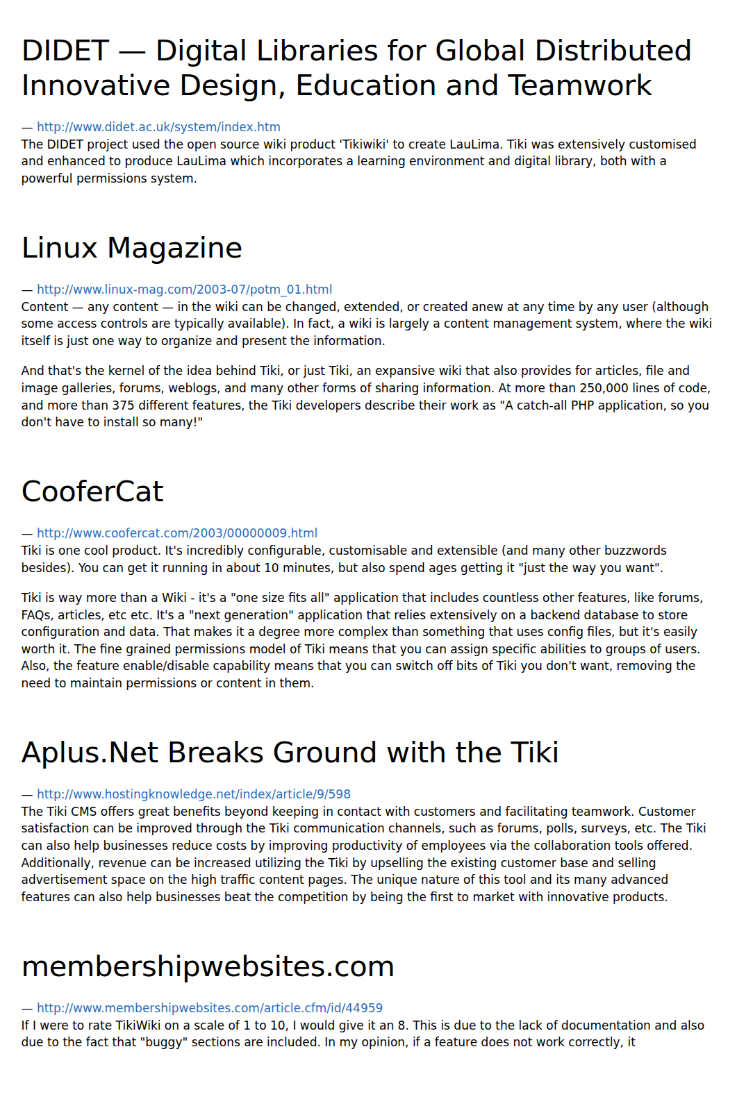DIDET — Digital Libraries for Global Distributed Innovative Design, Education and Teamwork
— http://www.didet.ac.uk/system/index.htm
The DIDET project used the open source wiki product 'Tikiwiki' to create LauLima. Tiki was extensively customised and enhanced to produce LauLima which incorporates a learning environment and digital library, both with a powerful permissions system.
Linux Magazine
— http://www.linux-mag.com/2003-07/potm_01.html
Content — any content — in the wiki can be changed, extended, or created anew at any time by any user (although some access controls are typically available). In fact, a wiki is largely a content management system, where the wiki itself is just one way to organize and present the information.
And that's the kernel of the idea behind Tiki, or just Tiki, an expansive wiki that also provides for articles, file and image galleries, forums, weblogs, and many other forms of sharing information. At more than 250,000 lines of code, and more than 375 different features, the Tiki developers describe their work as "A catch-all PHP application, so you don't have to install so many!"
CooferCat
— http://www.coofercat.com/2003/00000009.html
Tiki is one cool product. It's incredibly configurable, customisable and extensible (and many other buzzwords besides). You can get it running in about 10 minutes, but also spend ages getting it "just the way you want".
Tiki is way more than a Wiki - it's a "one size fits all" application that includes countless other features, like forums, FAQs, articles, etc etc. It's a "next generation" application that relies extensively on a backend database to store configuration and data. That makes it a degree more complex than something that uses config files, but it's easily worth it. The fine grained permissions model of Tiki means that you can assign specific abilities to groups of users. Also, the feature enable/disable capability means that you can switch off bits of Tiki you don't want, removing the need to maintain permissions or content in them.
Aplus.Net Breaks Ground with the Tiki
— http://www.hostingknowledge.net/index/article/9/598
The Tiki CMS offers great benefits beyond keeping in contact with customers and facilitating teamwork. Customer satisfaction can be improved through the Tiki communication channels, such as forums, polls, surveys, etc. The Tiki can also help businesses reduce costs by improving productivity of employees via the collaboration tools offered. Additionally, revenue can be increased utilizing the Tiki by upselling the existing customer base and selling advertisement space on the high traffic content pages. The unique nature of this tool and its many advanced features can also help businesses beat the competition by being the first to market with innovative products.
membershipwebsites.com
— http://www.membershipwebsites.com/article.cfm/id/44959
If I were to rate TikiWiki on a scale of 1 to 10, I would give it an 8. This is due to the lack of documentation and also due to the fact that "buggy" sections are included. In my opinion, if a feature does not work correctly, it